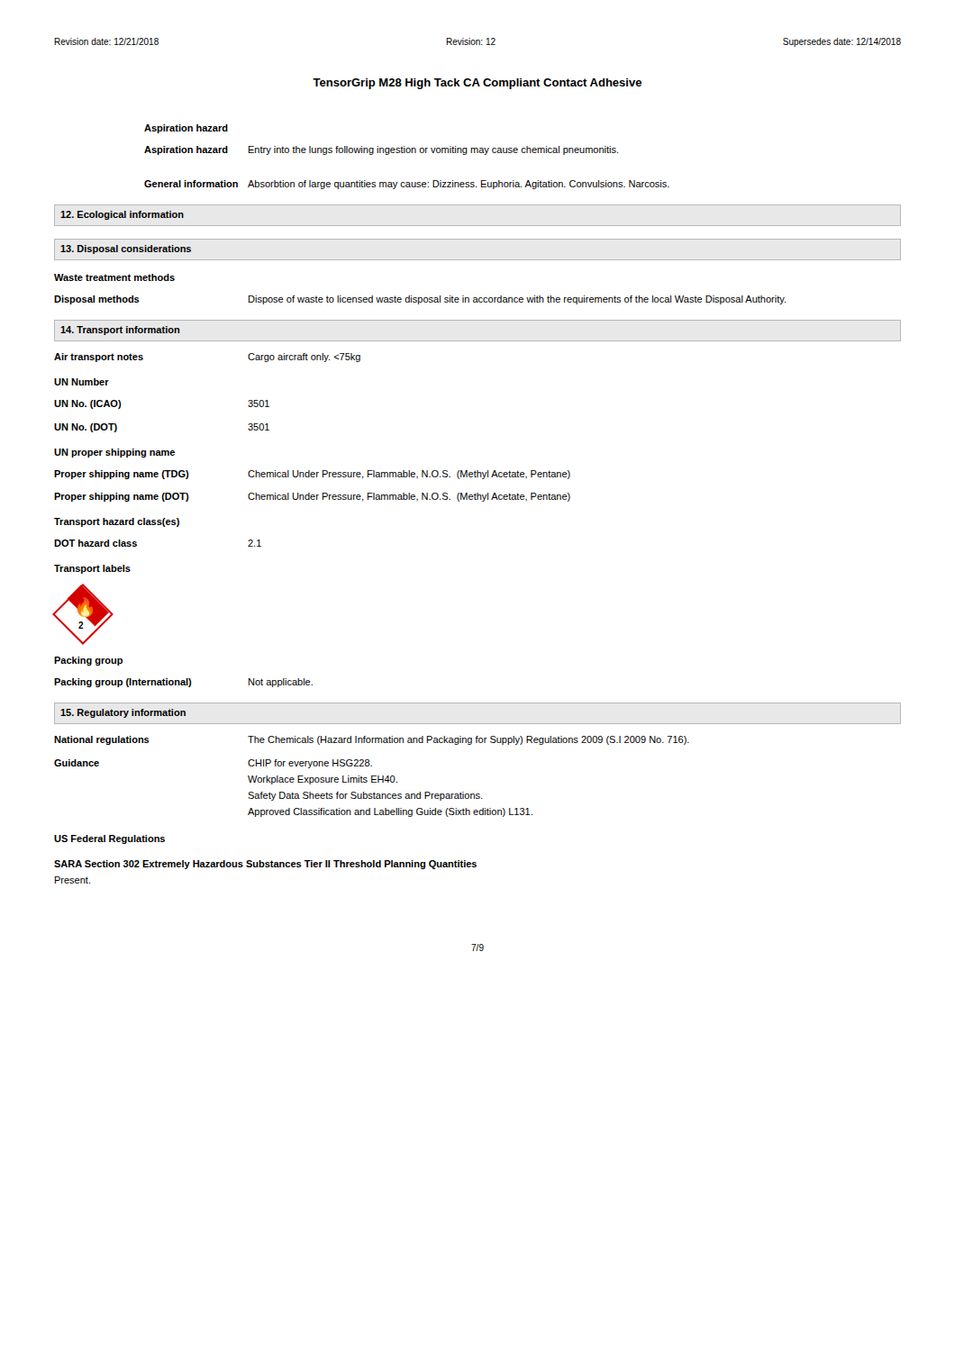Revision date: 12/21/2018 Revision: 12 Supersedes date: 12/14/2018
TensorGrip M28 High Tack CA Compliant Contact Adhesive
Aspiration hazard
Aspiration hazard
Entry into the lungs following ingestion or vomiting may cause chemical pneumonitis.
General information
Absorbtion of large quantities may cause: Dizziness. Euphoria. Agitation. Convulsions. Narcosis.
12. Ecological information
13. Disposal considerations
Waste treatment methods
Disposal methods
Dispose of waste to licensed waste disposal site in accordance with the requirements of the local Waste Disposal Authority.
14. Transport information
Air transport notes
Cargo aircraft only. <75kg
UN Number
UN No. (ICAO)
3501
UN No. (DOT)
3501
UN proper shipping name
Proper shipping name (TDG)
Chemical Under Pressure, Flammable, N.O.S. (Methyl Acetate, Pentane)
Proper shipping name (DOT)
Chemical Under Pressure, Flammable, N.O.S. (Methyl Acetate, Pentane)
Transport hazard class(es)
DOT hazard class
2.1
Transport labels
🔥
2
Packing group
Packing group (International)
Not applicable.
15. Regulatory information
National regulations
The Chemicals (Hazard Information and Packaging for Supply) Regulations 2009 (S.I 2009 No. 716).
Guidance
CHIP for everyone HSG228.
Workplace Exposure Limits EH40.
Safety Data Sheets for Substances and Preparations.
Approved Classification and Labelling Guide (Sixth edition) L131.
US Federal Regulations
SARA Section 302 Extremely Hazardous Substances Tier II Threshold Planning Quantities
Present.
7/9